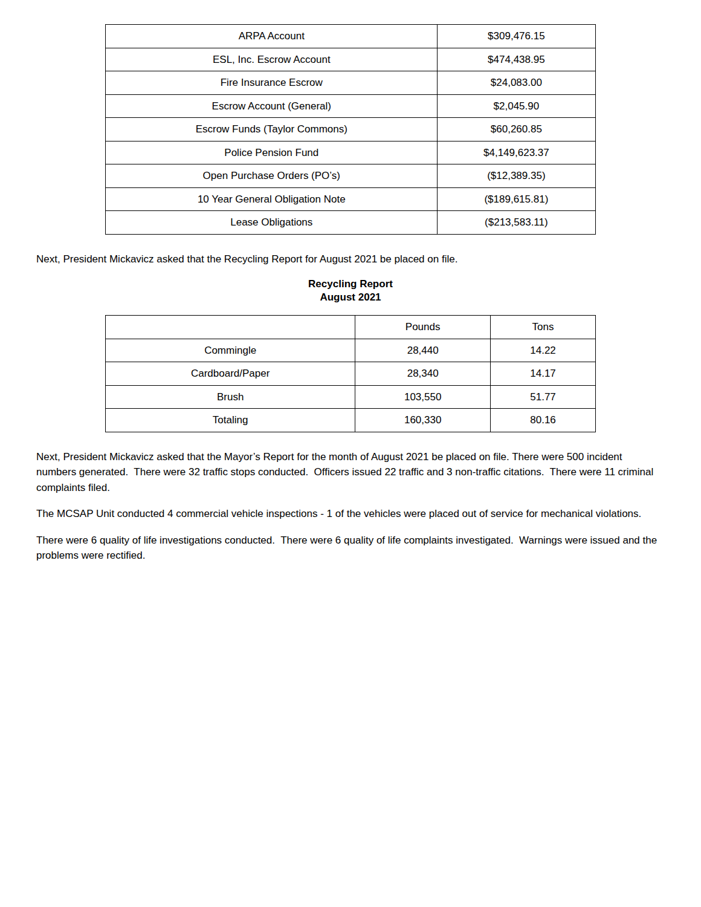| ARPA Account | $309,476.15 |
| ESL, Inc. Escrow Account | $474,438.95 |
| Fire Insurance Escrow | $24,083.00 |
| Escrow Account (General) | $2,045.90 |
| Escrow Funds (Taylor Commons) | $60,260.85 |
| Police Pension Fund | $4,149,623.37 |
| Open Purchase Orders (PO’s) | ($12,389.35) |
| 10 Year General Obligation Note | ($189,615.81) |
| Lease Obligations | ($213,583.11) |
Next, President Mickavicz asked that the Recycling Report for August 2021 be placed on file.
Recycling Report
August 2021
| | Pounds | Tons |
| Commingle | 28,440 | 14.22 |
| Cardboard/Paper | 28,340 | 14.17 |
| Brush | 103,550 | 51.77 |
| Totaling | 160,330 | 80.16 |
Next, President Mickavicz asked that the Mayor’s Report for the month of August 2021 be placed on file. There were 500 incident numbers generated. There were 32 traffic stops conducted. Officers issued 22 traffic and 3 non-traffic citations. There were 11 criminal complaints filed.
The MCSAP Unit conducted 4 commercial vehicle inspections - 1 of the vehicles were placed out of service for mechanical violations.
There were 6 quality of life investigations conducted. There were 6 quality of life complaints investigated. Warnings were issued and the problems were rectified.